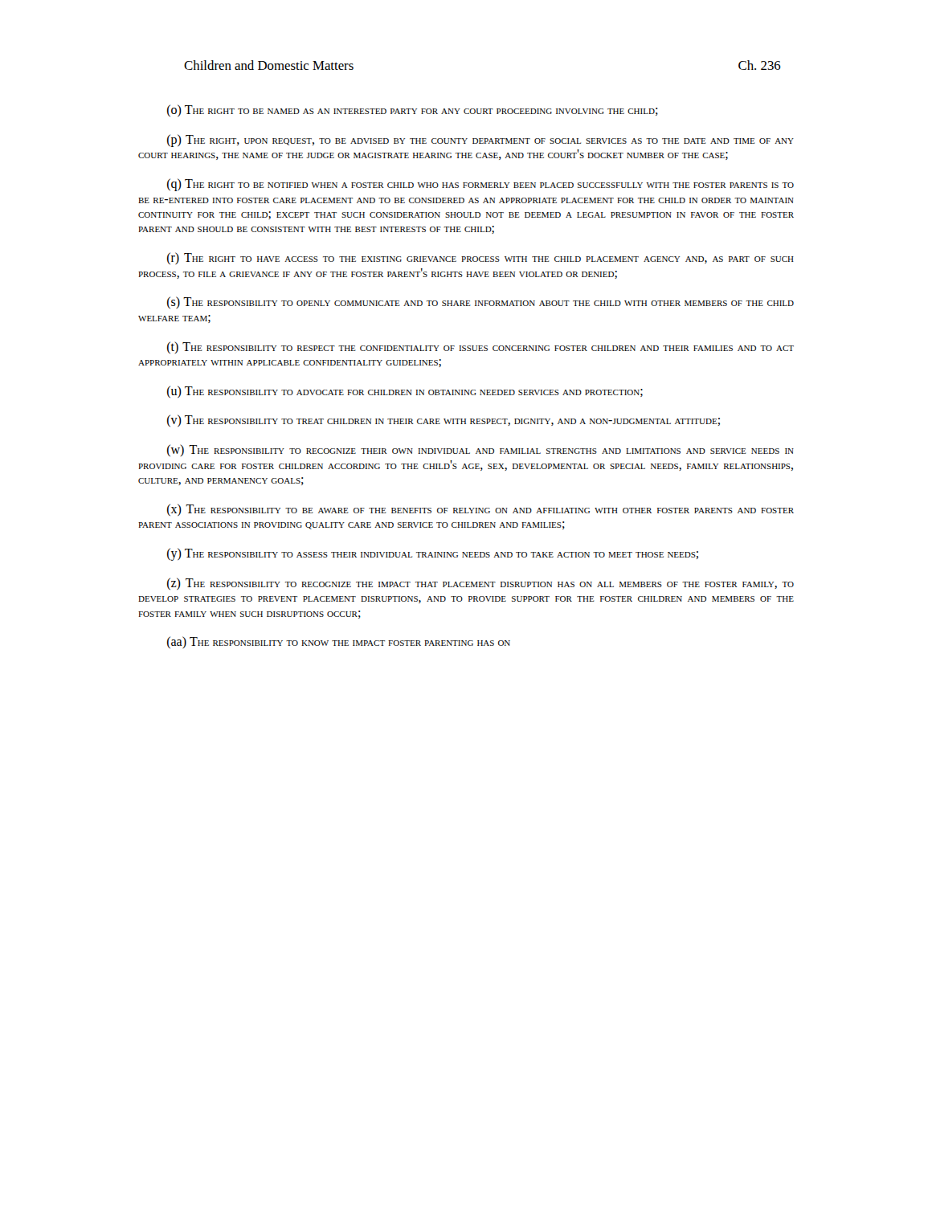Children and Domestic Matters Ch. 236
(o) The right to be named as an interested party for any court proceeding involving the child;
(p) The right, upon request, to be advised by the county department of social services as to the date and time of any court hearings, the name of the judge or magistrate hearing the case, and the court's docket number of the case;
(q) The right to be notified when a foster child who has formerly been placed successfully with the foster parents is to be re-entered into foster care placement and to be considered as an appropriate placement for the child in order to maintain continuity for the child; except that such consideration should not be deemed a legal presumption in favor of the foster parent and should be consistent with the best interests of the child;
(r) The right to have access to the existing grievance process with the child placement agency and, as part of such process, to file a grievance if any of the foster parent's rights have been violated or denied;
(s) The responsibility to openly communicate and to share information about the child with other members of the child welfare team;
(t) The responsibility to respect the confidentiality of issues concerning foster children and their families and to act appropriately within applicable confidentiality guidelines;
(u) The responsibility to advocate for children in obtaining needed services and protection;
(v) The responsibility to treat children in their care with respect, dignity, and a non-judgmental attitude;
(w) The responsibility to recognize their own individual and familial strengths and limitations and service needs in providing care for foster children according to the child's age, sex, developmental or special needs, family relationships, culture, and permanency goals;
(x) The responsibility to be aware of the benefits of relying on and affiliating with other foster parents and foster parent associations in providing quality care and service to children and families;
(y) The responsibility to assess their individual training needs and to take action to meet those needs;
(z) The responsibility to recognize the impact that placement disruption has on all members of the foster family, to develop strategies to prevent placement disruptions, and to provide support for the foster children and members of the foster family when such disruptions occur;
(aa) The responsibility to know the impact foster parenting has on